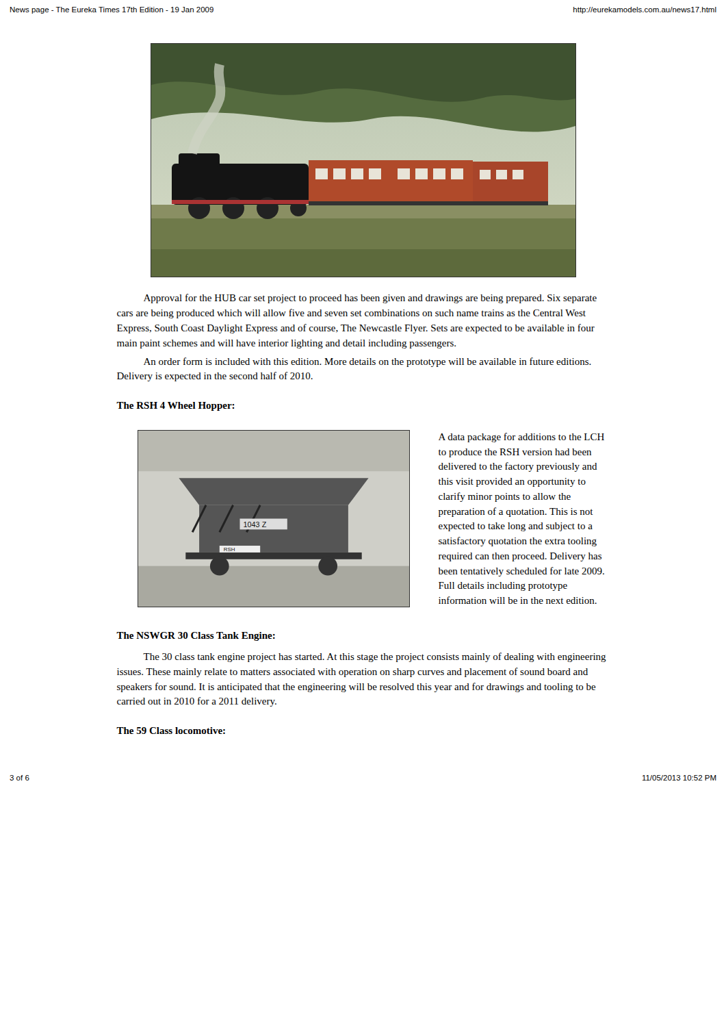News page - The Eureka Times 17th Edition - 19 Jan 2009
http://eurekamodels.com.au/news17.html
Approval for the HUB car set project to proceed has been given and drawings are being prepared. Six separate cars are being produced which will allow five and seven set combinations on such name trains as the Central West Express, South Coast Daylight Express and of course, The Newcastle Flyer. Sets are expected to be available in four main paint schemes and will have interior lighting and detail including passengers.
An order form is included with this edition. More details on the prototype will be available in future editions. Delivery is expected in the second half of 2010.
The RSH 4 Wheel Hopper:
A data package for additions to the LCH to produce the RSH version had been delivered to the factory previously and this visit provided an opportunity to clarify minor points to allow the preparation of a quotation. This is not expected to take long and subject to a satisfactory quotation the extra tooling required can then proceed. Delivery has been tentatively scheduled for late 2009. Full details including prototype information will be in the next edition.
The NSWGR 30 Class Tank Engine:
The 30 class tank engine project has started. At this stage the project consists mainly of dealing with engineering issues. These mainly relate to matters associated with operation on sharp curves and placement of sound board and speakers for sound. It is anticipated that the engineering will be resolved this year and for drawings and tooling to be carried out in 2010 for a 2011 delivery.
The 59 Class locomotive:
3 of 6
11/05/2013 10:52 PM